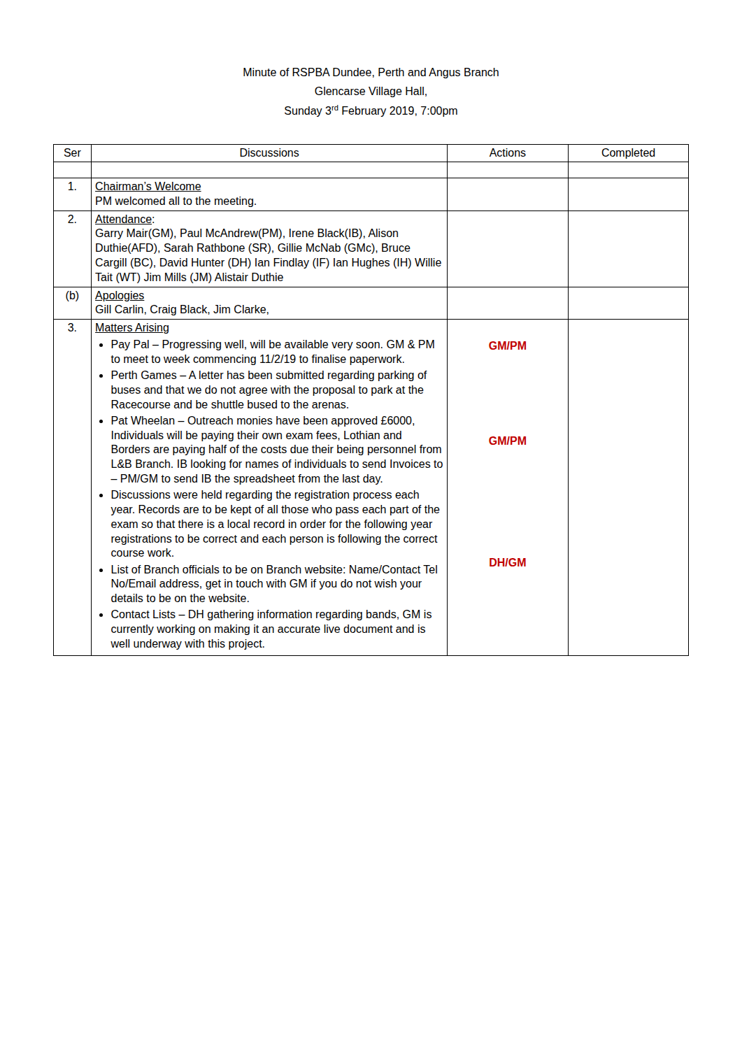Minute of RSPBA Dundee, Perth and Angus Branch
Glencarse Village Hall,
Sunday 3rd February 2019, 7:00pm
| Ser | Discussions | Actions | Completed |
| --- | --- | --- | --- |
| 1. | Chairman’s Welcome PM welcomed all to the meeting. | | |
| 2. | Attendance : Garry Mair(GM), Paul McAndrew(PM), Irene Black(IB), Alison Duthie(AFD), Sarah Rathbone (SR), Gillie McNab (GMc), Bruce Cargill (BC), David Hunter (DH) Ian Findlay (IF) Ian Hughes (IH) Willie Tait (WT) Jim Mills (JM) Alistair Duthie | | |
| (b) | Apologies Gill Carlin, Craig Black, Jim Clarke, | | |
| 3. | Matters Arising Pay Pal – Progressing well, will be available very soon. GM & PM to meet to week commencing 11/2/19 to finalise paperwork. Perth Games – A letter has been submitted regarding parking of buses and that we do not agree with the proposal to park at the Racecourse and be shuttle bused to the arenas. Pat Wheelan – Outreach monies have been approved £6000, Individuals will be paying their own exam fees, Lothian and Borders are paying half of the costs due their being personnel from L&B Branch. IB looking for names of individuals to send Invoices to – PM/GM to send IB the spreadsheet from the last day. Discussions were held regarding the registration process each year. Records are to be kept of all those who pass each part of the exam so that there is a local record in order for the following year registrations to be correct and each person is following the correct course work. List of Branch officials to be on Branch website: Name/Contact Tel No/Email address, get in touch with GM if you do not wish your details to be on the website. Contact Lists – DH gathering information regarding bands, GM is currently working on making it an accurate live document and is well underway with this project. | GM/PM GM/PM DH/GM | |